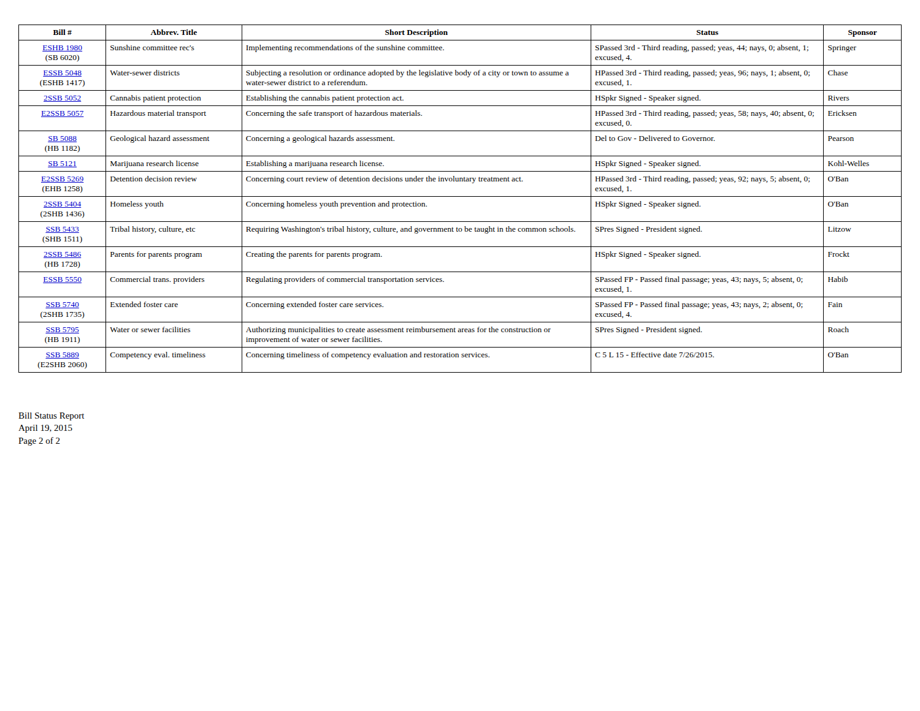| Bill # | Abbrev. Title | Short Description | Status | Sponsor |
| --- | --- | --- | --- | --- |
| ESHB 1980 (SB 6020) | Sunshine committee rec's | Implementing recommendations of the sunshine committee. | SPassed 3rd - Third reading, passed; yeas, 44; nays, 0; absent, 1; excused, 4. | Springer |
| ESSB 5048 (ESHB 1417) | Water-sewer districts | Subjecting a resolution or ordinance adopted by the legislative body of a city or town to assume a water-sewer district to a referendum. | HPassed 3rd - Third reading, passed; yeas, 96; nays, 1; absent, 0; excused, 1. | Chase |
| 2SSB 5052 | Cannabis patient protection | Establishing the cannabis patient protection act. | HSpkr Signed - Speaker signed. | Rivers |
| E2SSB 5057 | Hazardous material transport | Concerning the safe transport of hazardous materials. | HPassed 3rd - Third reading, passed; yeas, 58; nays, 40; absent, 0; excused, 0. | Ericksen |
| SB 5088 (HB 1182) | Geological hazard assessment | Concerning a geological hazards assessment. | Del to Gov - Delivered to Governor. | Pearson |
| SB 5121 | Marijuana research license | Establishing a marijuana research license. | HSpkr Signed - Speaker signed. | Kohl-Welles |
| E2SSB 5269 (EHB 1258) | Detention decision review | Concerning court review of detention decisions under the involuntary treatment act. | HPassed 3rd - Third reading, passed; yeas, 92; nays, 5; absent, 0; excused, 1. | O'Ban |
| 2SSB 5404 (2SHB 1436) | Homeless youth | Concerning homeless youth prevention and protection. | HSpkr Signed - Speaker signed. | O'Ban |
| SSB 5433 (SHB 1511) | Tribal history, culture, etc | Requiring Washington's tribal history, culture, and government to be taught in the common schools. | SPres Signed - President signed. | Litzow |
| 2SSB 5486 (HB 1728) | Parents for parents program | Creating the parents for parents program. | HSpkr Signed - Speaker signed. | Frockt |
| ESSB 5550 | Commercial trans. providers | Regulating providers of commercial transportation services. | SPassed FP - Passed final passage; yeas, 43; nays, 5; absent, 0; excused, 1. | Habib |
| SSB 5740 (2SHB 1735) | Extended foster care | Concerning extended foster care services. | SPassed FP - Passed final passage; yeas, 43; nays, 2; absent, 0; excused, 4. | Fain |
| SSB 5795 (HB 1911) | Water or sewer facilities | Authorizing municipalities to create assessment reimbursement areas for the construction or improvement of water or sewer facilities. | SPres Signed - President signed. | Roach |
| SSB 5889 (E2SHB 2060) | Competency eval. timeliness | Concerning timeliness of competency evaluation and restoration services. | C 5 L 15 - Effective date 7/26/2015. | O'Ban |
Bill Status Report
April 19, 2015
Page 2 of 2